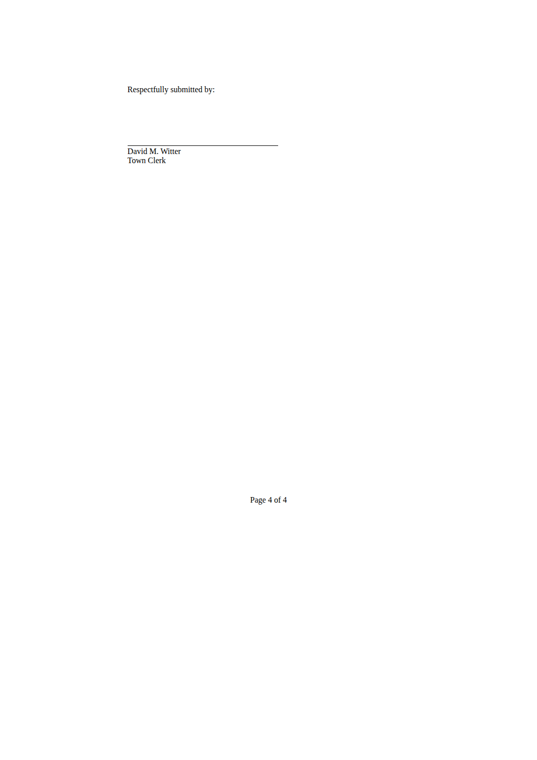Respectfully submitted by:
David M. Witter
Town Clerk
Page 4 of 4